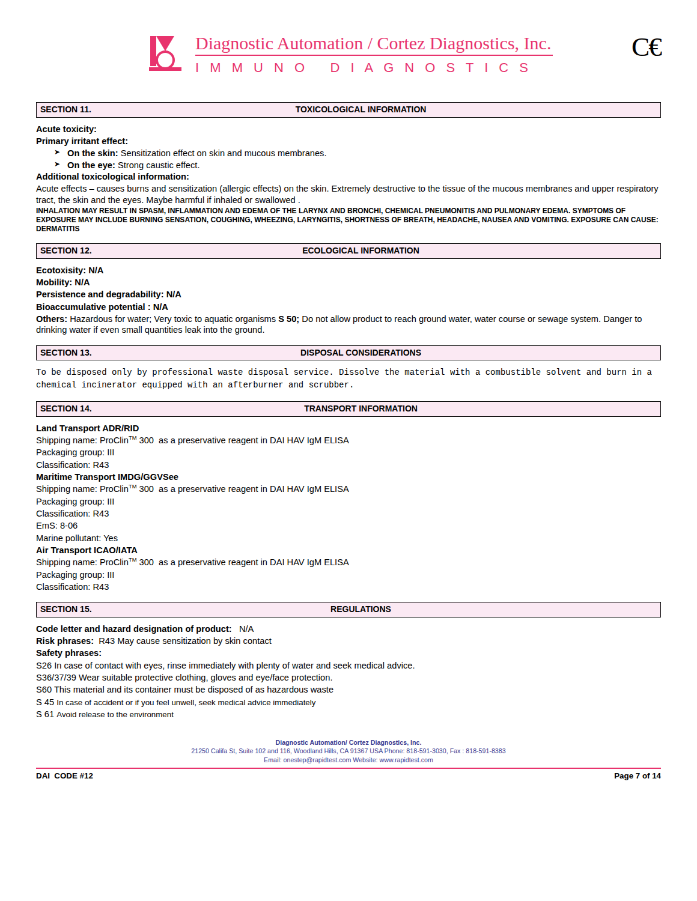C€ Diagnostic Automation / Cortez Diagnostics, Inc. I M M U N O D I A G N O S T I C S
SECTION 11. TOXICOLOGICAL INFORMATION
Acute toxicity:
Primary irritant effect:
On the skin: Sensitization effect on skin and mucous membranes.
On the eye: Strong caustic effect.
Additional toxicological information:
Acute effects – causes burns and sensitization (allergic effects) on the skin. Extremely destructive to the tissue of the mucous membranes and upper respiratory tract, the skin and the eyes. Maybe harmful if inhaled or swallowed .
INHALATION MAY RESULT IN SPASM, INFLAMMATION AND EDEMA OF THE LARYNX AND BRONCHI, CHEMICAL PNEUMONITIS AND PULMONARY EDEMA. SYMPTOMS OF EXPOSURE MAY INCLUDE BURNING SENSATION, COUGHING, WHEEZING, LARYNGITIS, SHORTNESS OF BREATH, HEADACHE, NAUSEA AND VOMITING. EXPOSURE CAN CAUSE: DERMATITIS
SECTION 12. ECOLOGICAL INFORMATION
Ecotoxisity: N/A
Mobility: N/A
Persistence and degradability: N/A
Bioaccumulative potential : N/A
Others: Hazardous for water; Very toxic to aquatic organisms S 50; Do not allow product to reach ground water, water course or sewage system. Danger to drinking water if even small quantities leak into the ground.
SECTION 13. DISPOSAL CONSIDERATIONS
To be disposed only by professional waste disposal service. Dissolve the material with a combustible solvent and burn in a chemical incinerator equipped with an afterburner and scrubber.
SECTION 14. TRANSPORT INFORMATION
Land Transport ADR/RID
Shipping name: ProClinTM 300 as a preservative reagent in DAI HAV IgM ELISA
Packaging group: III
Classification: R43
Maritime Transport IMDG/GGVSee
Shipping name: ProClinTM 300 as a preservative reagent in DAI HAV IgM ELISA
Packaging group: III
Classification: R43
EmS: 8-06
Marine pollutant: Yes
Air Transport ICAO/IATA
Shipping name: ProClinTM 300 as a preservative reagent in DAI HAV IgM ELISA
Packaging group: III
Classification: R43
SECTION 15. REGULATIONS
Code letter and hazard designation of product: N/A
Risk phrases: R43 May cause sensitization by skin contact
Safety phrases:
S26 In case of contact with eyes, rinse immediately with plenty of water and seek medical advice.
S36/37/39 Wear suitable protective clothing, gloves and eye/face protection.
S60 This material and its container must be disposed of as hazardous waste
S 45 In case of accident or if you feel unwell, seek medical advice immediately
S 61 Avoid release to the environment
Diagnostic Automation/ Cortez Diagnostics, Inc.
21250 Califa St, Suite 102 and 116, Woodland Hills, CA 91367 USA Phone: 818-591-3030, Fax : 818-591-8383
Email: onestep@rapidtest.com Website: www.rapidtest.com
DAI CODE #12 Page 7 of 14